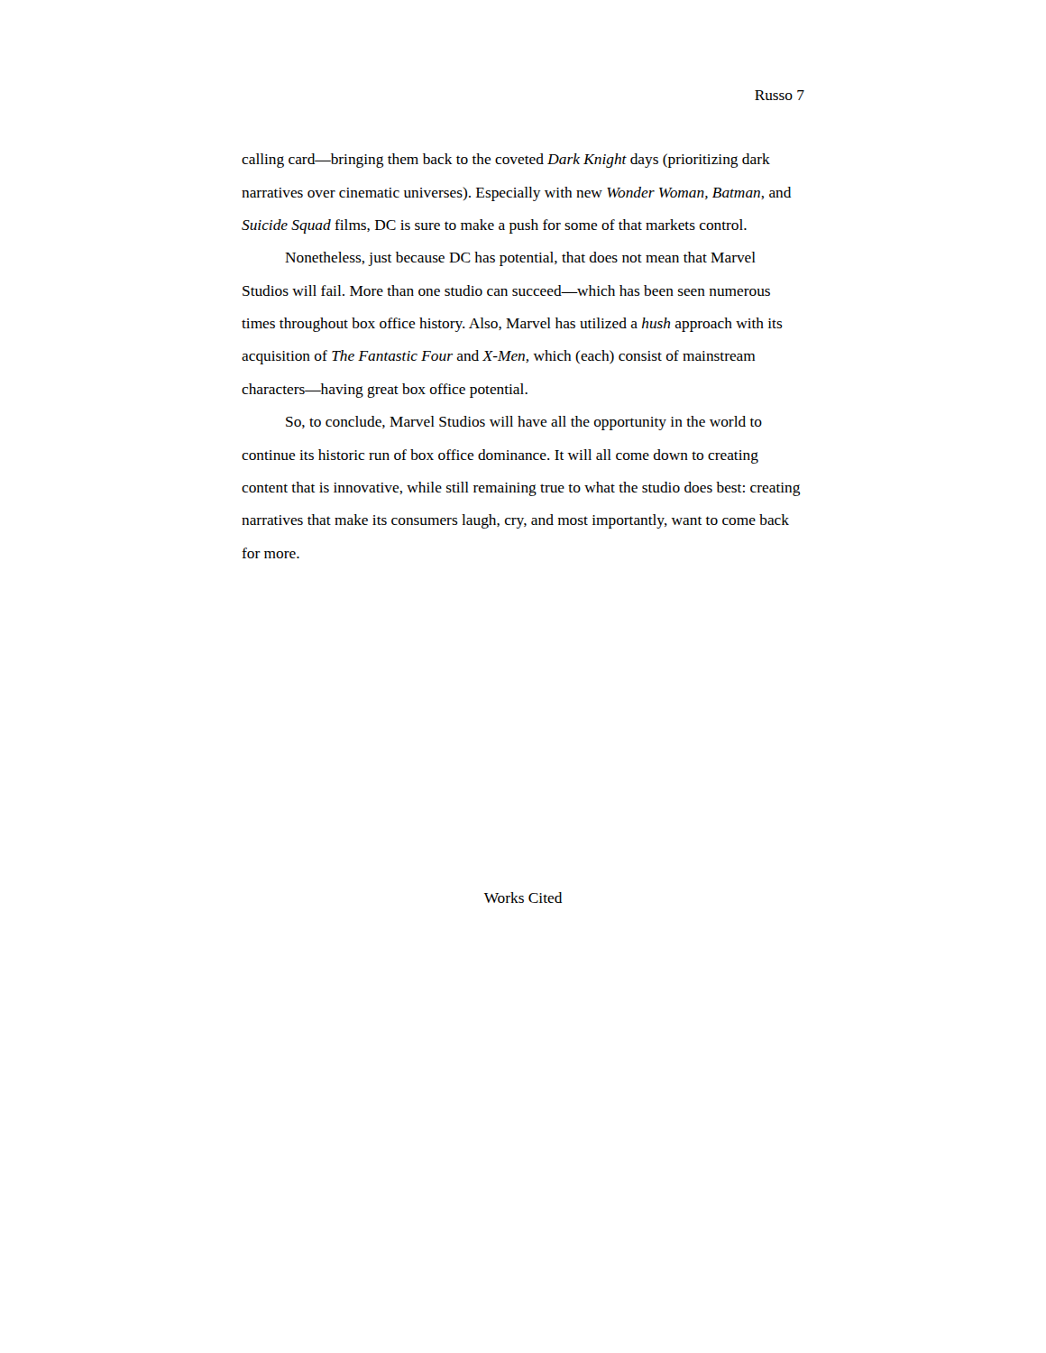Russo 7
calling card—bringing them back to the coveted Dark Knight days (prioritizing dark narratives over cinematic universes). Especially with new Wonder Woman, Batman, and Suicide Squad films, DC is sure to make a push for some of that markets control.
Nonetheless, just because DC has potential, that does not mean that Marvel Studios will fail. More than one studio can succeed—which has been seen numerous times throughout box office history. Also, Marvel has utilized a hush approach with its acquisition of The Fantastic Four and X-Men, which (each) consist of mainstream characters—having great box office potential.
So, to conclude, Marvel Studios will have all the opportunity in the world to continue its historic run of box office dominance. It will all come down to creating content that is innovative, while still remaining true to what the studio does best: creating narratives that make its consumers laugh, cry, and most importantly, want to come back for more.
Works Cited